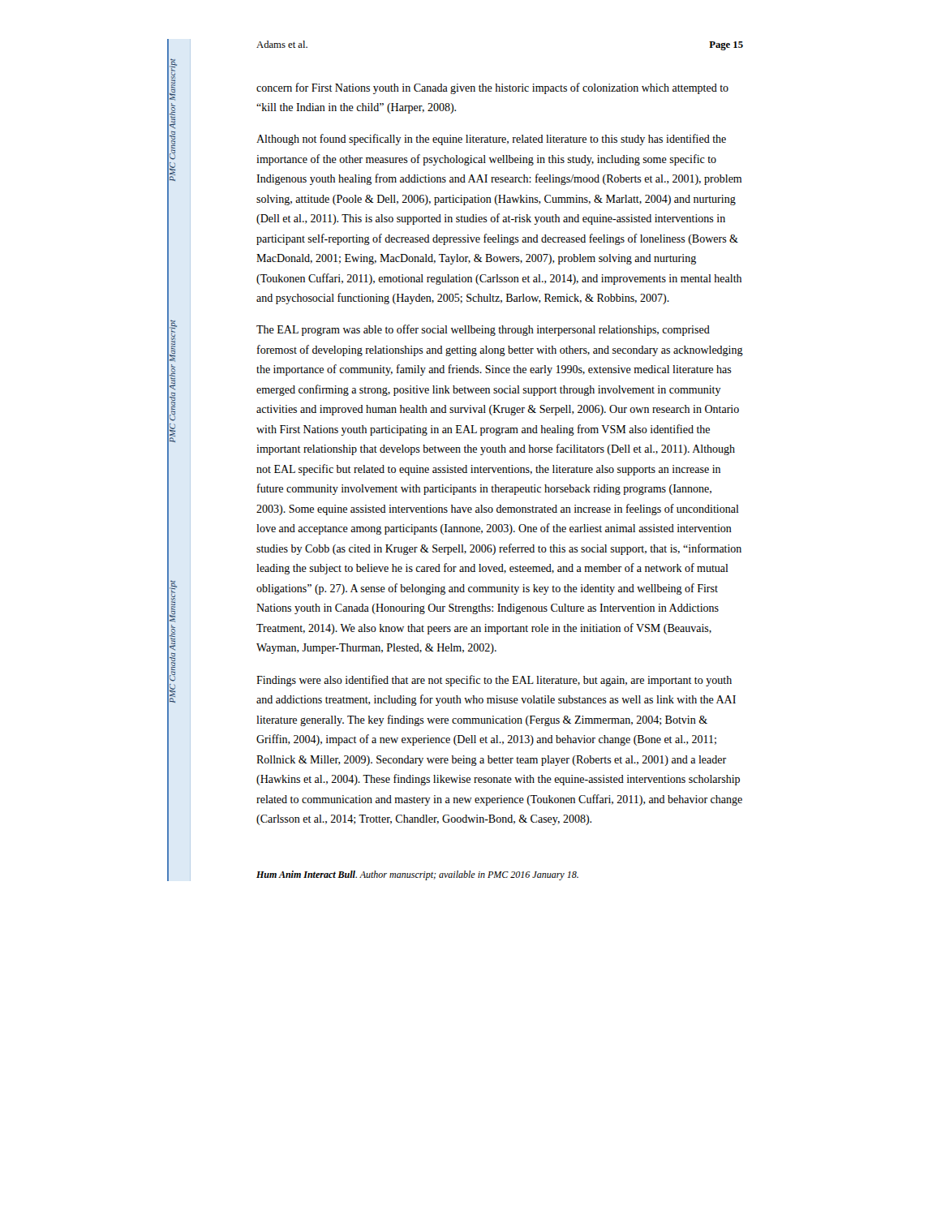PMC Canada Author Manuscript
PMC Canada Author Manuscript
PMC Canada Author Manuscript
Adams et al. Page 15
concern for First Nations youth in Canada given the historic impacts of colonization which attempted to “kill the Indian in the child” (Harper, 2008).
Although not found specifically in the equine literature, related literature to this study has identified the importance of the other measures of psychological wellbeing in this study, including some specific to Indigenous youth healing from addictions and AAI research: feelings/mood (Roberts et al., 2001), problem solving, attitude (Poole & Dell, 2006), participation (Hawkins, Cummins, & Marlatt, 2004) and nurturing (Dell et al., 2011). This is also supported in studies of at-risk youth and equine-assisted interventions in participant self-reporting of decreased depressive feelings and decreased feelings of loneliness (Bowers & MacDonald, 2001; Ewing, MacDonald, Taylor, & Bowers, 2007), problem solving and nurturing (Toukonen Cuffari, 2011), emotional regulation (Carlsson et al., 2014), and improvements in mental health and psychosocial functioning (Hayden, 2005; Schultz, Barlow, Remick, & Robbins, 2007).
The EAL program was able to offer social wellbeing through interpersonal relationships, comprised foremost of developing relationships and getting along better with others, and secondary as acknowledging the importance of community, family and friends. Since the early 1990s, extensive medical literature has emerged confirming a strong, positive link between social support through involvement in community activities and improved human health and survival (Kruger & Serpell, 2006). Our own research in Ontario with First Nations youth participating in an EAL program and healing from VSM also identified the important relationship that develops between the youth and horse facilitators (Dell et al., 2011). Although not EAL specific but related to equine assisted interventions, the literature also supports an increase in future community involvement with participants in therapeutic horseback riding programs (Iannone, 2003). Some equine assisted interventions have also demonstrated an increase in feelings of unconditional love and acceptance among participants (Iannone, 2003). One of the earliest animal assisted intervention studies by Cobb (as cited in Kruger & Serpell, 2006) referred to this as social support, that is, “information leading the subject to believe he is cared for and loved, esteemed, and a member of a network of mutual obligations” (p. 27). A sense of belonging and community is key to the identity and wellbeing of First Nations youth in Canada (Honouring Our Strengths: Indigenous Culture as Intervention in Addictions Treatment, 2014). We also know that peers are an important role in the initiation of VSM (Beauvais, Wayman, Jumper-Thurman, Plested, & Helm, 2002).
Findings were also identified that are not specific to the EAL literature, but again, are important to youth and addictions treatment, including for youth who misuse volatile substances as well as link with the AAI literature generally. The key findings were communication (Fergus & Zimmerman, 2004; Botvin & Griffin, 2004), impact of a new experience (Dell et al., 2013) and behavior change (Bone et al., 2011; Rollnick & Miller, 2009). Secondary were being a better team player (Roberts et al., 2001) and a leader (Hawkins et al., 2004). These findings likewise resonate with the equine-assisted interventions scholarship related to communication and mastery in a new experience (Toukonen Cuffari, 2011), and behavior change (Carlsson et al., 2014; Trotter, Chandler, Goodwin-Bond, & Casey, 2008).
Hum Anim Interact Bull. Author manuscript; available in PMC 2016 January 18.